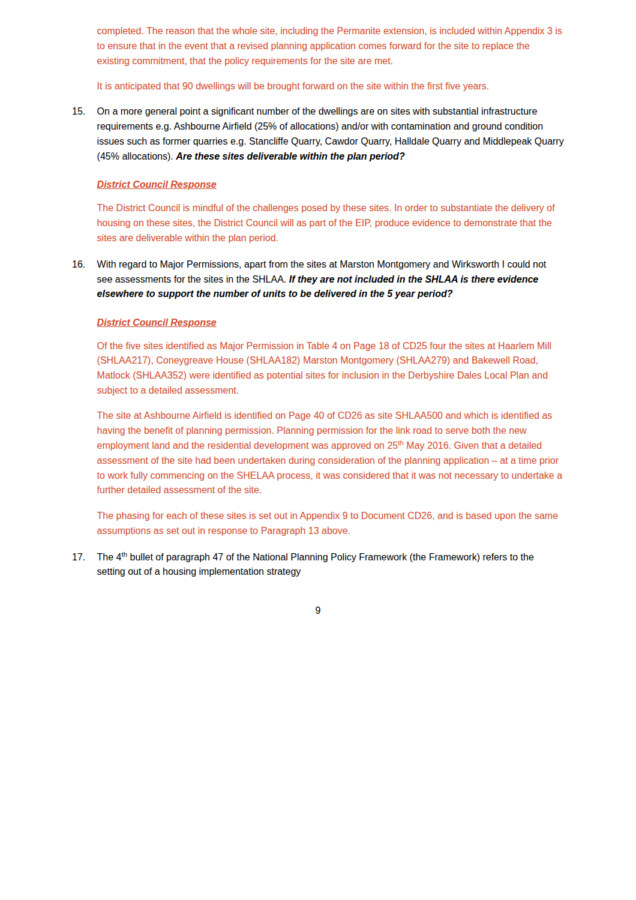completed. The reason that the whole site, including the Permanite extension, is included within Appendix 3 is to ensure that in the event that a revised planning application comes forward for the site to replace the existing commitment, that the policy requirements for the site are met.
It is anticipated that 90 dwellings will be brought forward on the site within the first five years.
15.
On a more general point a significant number of the dwellings are on sites with substantial infrastructure requirements e.g. Ashbourne Airfield (25% of allocations) and/or with contamination and ground condition issues such as former quarries e.g. Stancliffe Quarry, Cawdor Quarry, Halldale Quarry and Middlepeak Quarry (45% allocations). Are these sites deliverable within the plan period?
District Council Response
The District Council is mindful of the challenges posed by these sites. In order to substantiate the delivery of housing on these sites, the District Council will as part of the EIP, produce evidence to demonstrate that the sites are deliverable within the plan period.
16.
With regard to Major Permissions, apart from the sites at Marston Montgomery and Wirksworth I could not see assessments for the sites in the SHLAA. If they are not included in the SHLAA is there evidence elsewhere to support the number of units to be delivered in the 5 year period?
District Council Response
Of the five sites identified as Major Permission in Table 4 on Page 18 of CD25 four the sites at Haarlem Mill (SHLAA217), Coneygreave House (SHLAA182) Marston Montgomery (SHLAA279) and Bakewell Road, Matlock (SHLAA352) were identified as potential sites for inclusion in the Derbyshire Dales Local Plan and subject to a detailed assessment.
The site at Ashbourne Airfield is identified on Page 40 of CD26 as site SHLAA500 and which is identified as having the benefit of planning permission. Planning permission for the link road to serve both the new employment land and the residential development was approved on 25th May 2016. Given that a detailed assessment of the site had been undertaken during consideration of the planning application – at a time prior to work fully commencing on the SHELAA process, it was considered that it was not necessary to undertake a further detailed assessment of the site.
The phasing for each of these sites is set out in Appendix 9 to Document CD26, and is based upon the same assumptions as set out in response to Paragraph 13 above.
17.
The 4th bullet of paragraph 47 of the National Planning Policy Framework (the Framework) refers to the setting out of a housing implementation strategy
9